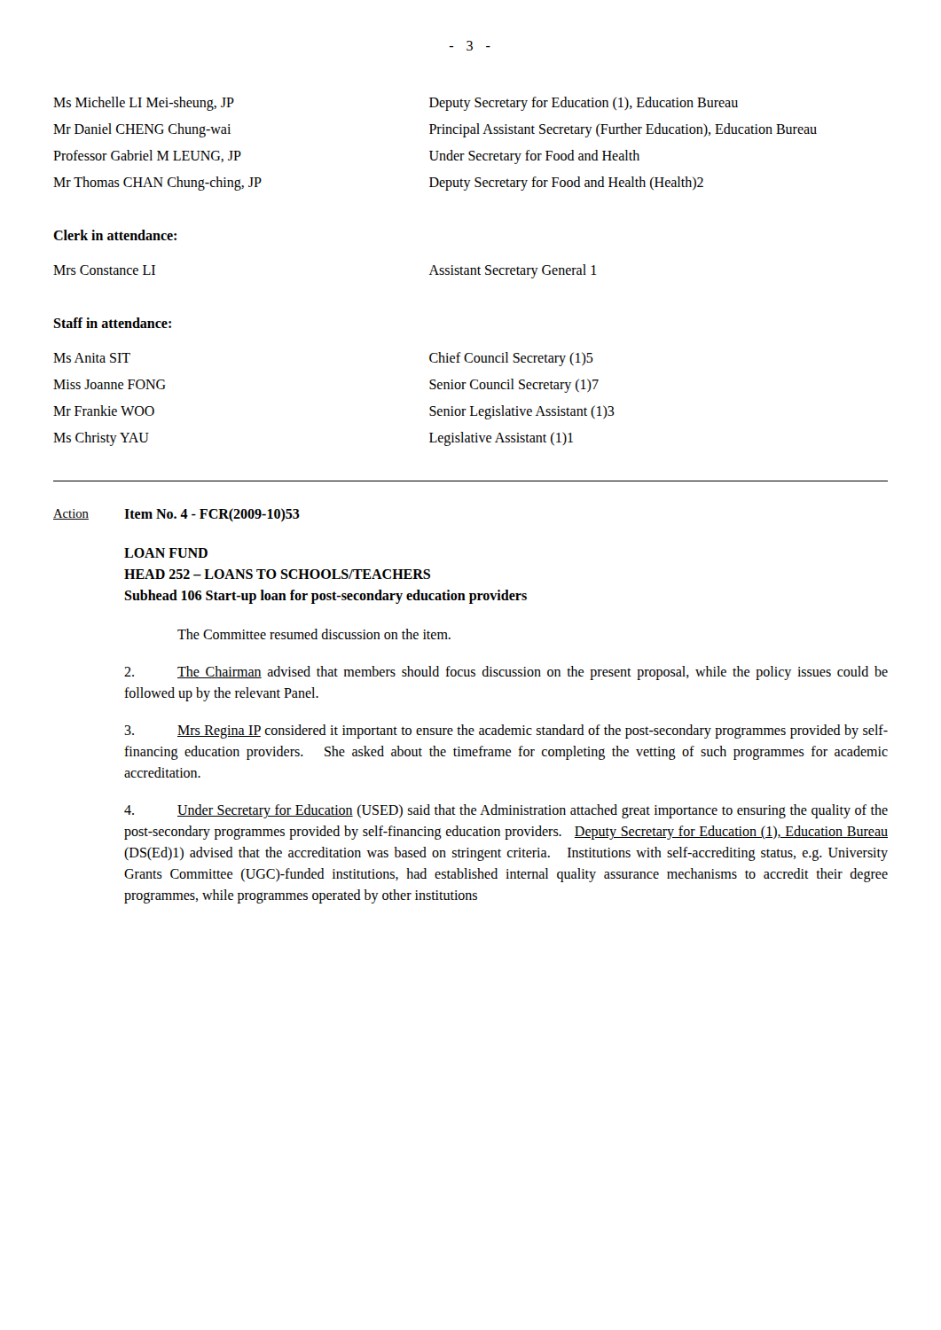- 3 -
| Ms Michelle LI Mei-sheung, JP | Deputy Secretary for Education (1), Education Bureau |
| Mr Daniel CHENG Chung-wai | Principal Assistant Secretary (Further Education), Education Bureau |
| Professor Gabriel M LEUNG, JP | Under Secretary for Food and Health |
| Mr Thomas CHAN Chung-ching, JP | Deputy Secretary for Food and Health (Health)2 |
Clerk in attendance:
| Mrs Constance LI | Assistant Secretary General 1 |
Staff in attendance:
| Ms Anita SIT | Chief Council Secretary (1)5 |
| Miss Joanne FONG | Senior Council Secretary (1)7 |
| Mr Frankie WOO | Senior Legislative Assistant (1)3 |
| Ms Christy YAU | Legislative Assistant (1)1 |
Action
Item No. 4 - FCR(2009-10)53
LOAN FUND
HEAD 252 – LOANS TO SCHOOLS/TEACHERS
Subhead 106 Start-up loan for post-secondary education providers
The Committee resumed discussion on the item.
2. The Chairman advised that members should focus discussion on the present proposal, while the policy issues could be followed up by the relevant Panel.
3. Mrs Regina IP considered it important to ensure the academic standard of the post-secondary programmes provided by self-financing education providers. She asked about the timeframe for completing the vetting of such programmes for academic accreditation.
4. Under Secretary for Education (USED) said that the Administration attached great importance to ensuring the quality of the post-secondary programmes provided by self-financing education providers. Deputy Secretary for Education (1), Education Bureau (DS(Ed)1) advised that the accreditation was based on stringent criteria. Institutions with self-accrediting status, e.g. University Grants Committee (UGC)-funded institutions, had established internal quality assurance mechanisms to accredit their degree programmes, while programmes operated by other institutions